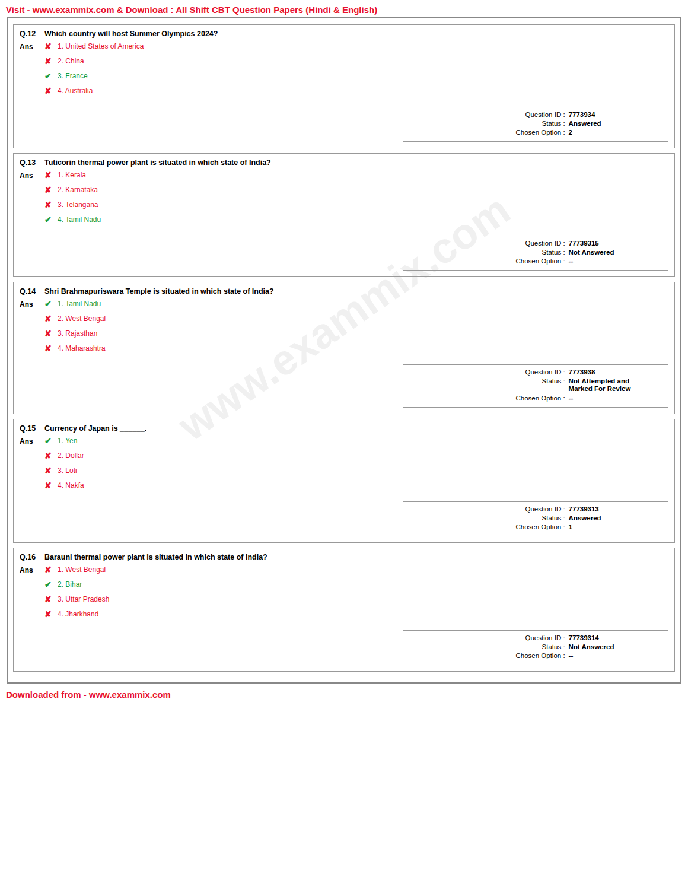Visit - www.exammix.com & Download : All Shift CBT Question Papers (Hindi & English)
www.exammix.com
Q.12 Which country will host Summer Olympics 2024?
Ans
✘1. United States of America
✘2. China
✔3. France
✘4. Australia
Question ID :
7773934
Status :
Answered
Chosen Option :
2
Q.13 Tuticorin thermal power plant is situated in which state of India?
Ans
✘1. Kerala
✘2. Karnataka
✘3. Telangana
✔4. Tamil Nadu
Question ID :
77739315
Status :
Not Answered
Chosen Option :
--
Q.14 Shri Brahmapuriswara Temple is situated in which state of India?
Ans
✔1. Tamil Nadu
✘2. West Bengal
✘3. Rajasthan
✘4. Maharashtra
Question ID :
7773938
Status :
Not Attempted and
Marked For Review
Chosen Option :
--
Q.15 Currency of Japan is ______.
Ans
✔1. Yen
✘2. Dollar
✘3. Loti
✘4. Nakfa
Question ID :
77739313
Status :
Answered
Chosen Option :
1
Q.16 Barauni thermal power plant is situated in which state of India?
Ans
✘1. West Bengal
✔2. Bihar
✘3. Uttar Pradesh
✘4. Jharkhand
Question ID :
77739314
Status :
Not Answered
Chosen Option :
--
Downloaded from - www.exammix.com